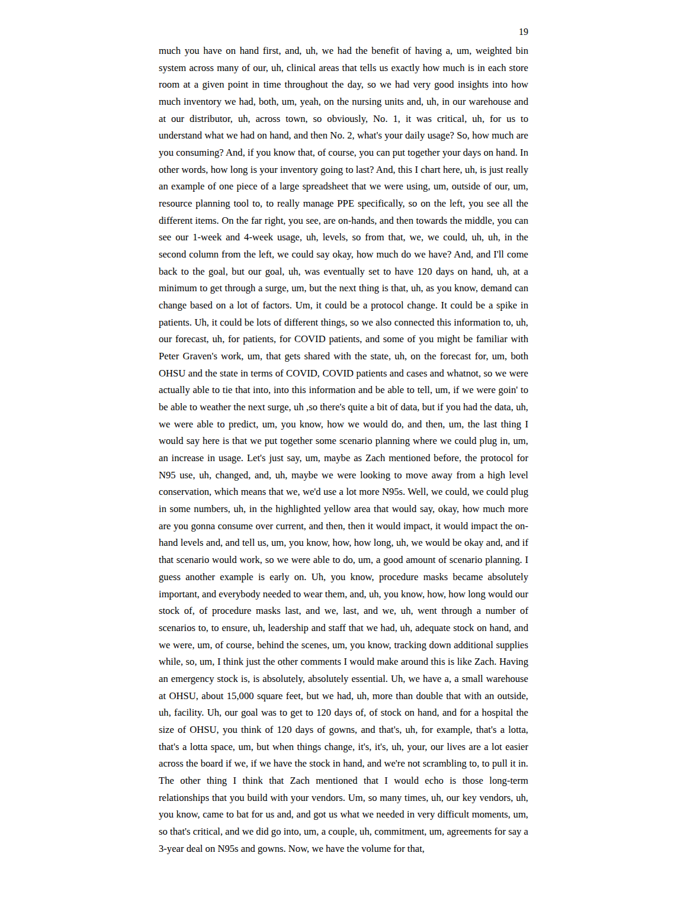19
much you have on hand first, and, uh, we had the benefit of having a, um, weighted bin system across many of our, uh, clinical areas that tells us exactly how much is in each store room at a given point in time throughout the day, so we had very good insights into how much inventory we had, both, um, yeah, on the nursing units and, uh, in our warehouse and at our distributor, uh, across town, so obviously, No. 1, it was critical, uh, for us to understand what we had on hand, and then No. 2, what's your daily usage? So, how much are you consuming? And, if you know that, of course, you can put together your days on hand. In other words, how long is your inventory going to last? And, this I chart here, uh, is just really an example of one piece of a large spreadsheet that we were using, um, outside of our, um, resource planning tool to, to really manage PPE specifically, so on the left, you see all the different items. On the far right, you see, are on-hands, and then towards the middle, you can see our 1-week and 4-week usage, uh, levels, so from that, we, we could, uh, uh, in the second column from the left, we could say okay, how much do we have? And, and I'll come back to the goal, but our goal, uh, was eventually set to have 120 days on hand, uh, at a minimum to get through a surge, um, but the next thing is that, uh, as you know, demand can change based on a lot of factors. Um, it could be a protocol change. It could be a spike in patients. Uh, it could be lots of different things, so we also connected this information to, uh, our forecast, uh, for patients, for COVID patients, and some of you might be familiar with Peter Graven's work, um, that gets shared with the state, uh, on the forecast for, um, both OHSU and the state in terms of COVID, COVID patients and cases and whatnot, so we were actually able to tie that into, into this information and be able to tell, um, if we were goin' to be able to weather the next surge, uh ,so there's quite a bit of data, but if you had the data, uh, we were able to predict, um, you know, how we would do, and then, um, the last thing I would say here is that we put together some scenario planning where we could plug in, um, an increase in usage. Let's just say, um, maybe as Zach mentioned before, the protocol for N95 use, uh, changed, and, uh, maybe we were looking to move away from a high level conservation, which means that we, we'd use a lot more N95s. Well, we could, we could plug in some numbers, uh, in the highlighted yellow area that would say, okay, how much more are you gonna consume over current, and then, then it would impact, it would impact the on-hand levels and, and tell us, um, you know, how, how long, uh, we would be okay and, and if that scenario would work, so we were able to do, um, a good amount of scenario planning. I guess another example is early on. Uh, you know, procedure masks became absolutely important, and everybody needed to wear them, and, uh, you know, how, how long would our stock of, of procedure masks last, and we, last, and we, uh, went through a number of scenarios to, to ensure, uh, leadership and staff that we had, uh, adequate stock on hand, and we were, um, of course, behind the scenes, um, you know, tracking down additional supplies while, so, um, I think just the other comments I would make around this is like Zach. Having an emergency stock is, is absolutely, absolutely essential. Uh, we have a, a small warehouse at OHSU, about 15,000 square feet, but we had, uh, more than double that with an outside, uh, facility. Uh, our goal was to get to 120 days of, of stock on hand, and for a hospital the size of OHSU, you think of 120 days of gowns, and that's, uh, for example, that's a lotta, that's a lotta space, um, but when things change, it's, it's, uh, your, our lives are a lot easier across the board if we, if we have the stock in hand, and we're not scrambling to, to pull it in. The other thing I think that Zach mentioned that I would echo is those long-term relationships that you build with your vendors. Um, so many times, uh, our key vendors, uh, you know, came to bat for us and, and got us what we needed in very difficult moments, um, so that's critical, and we did go into, um, a couple, uh, commitment, um, agreements for say a 3-year deal on N95s and gowns. Now, we have the volume for that,